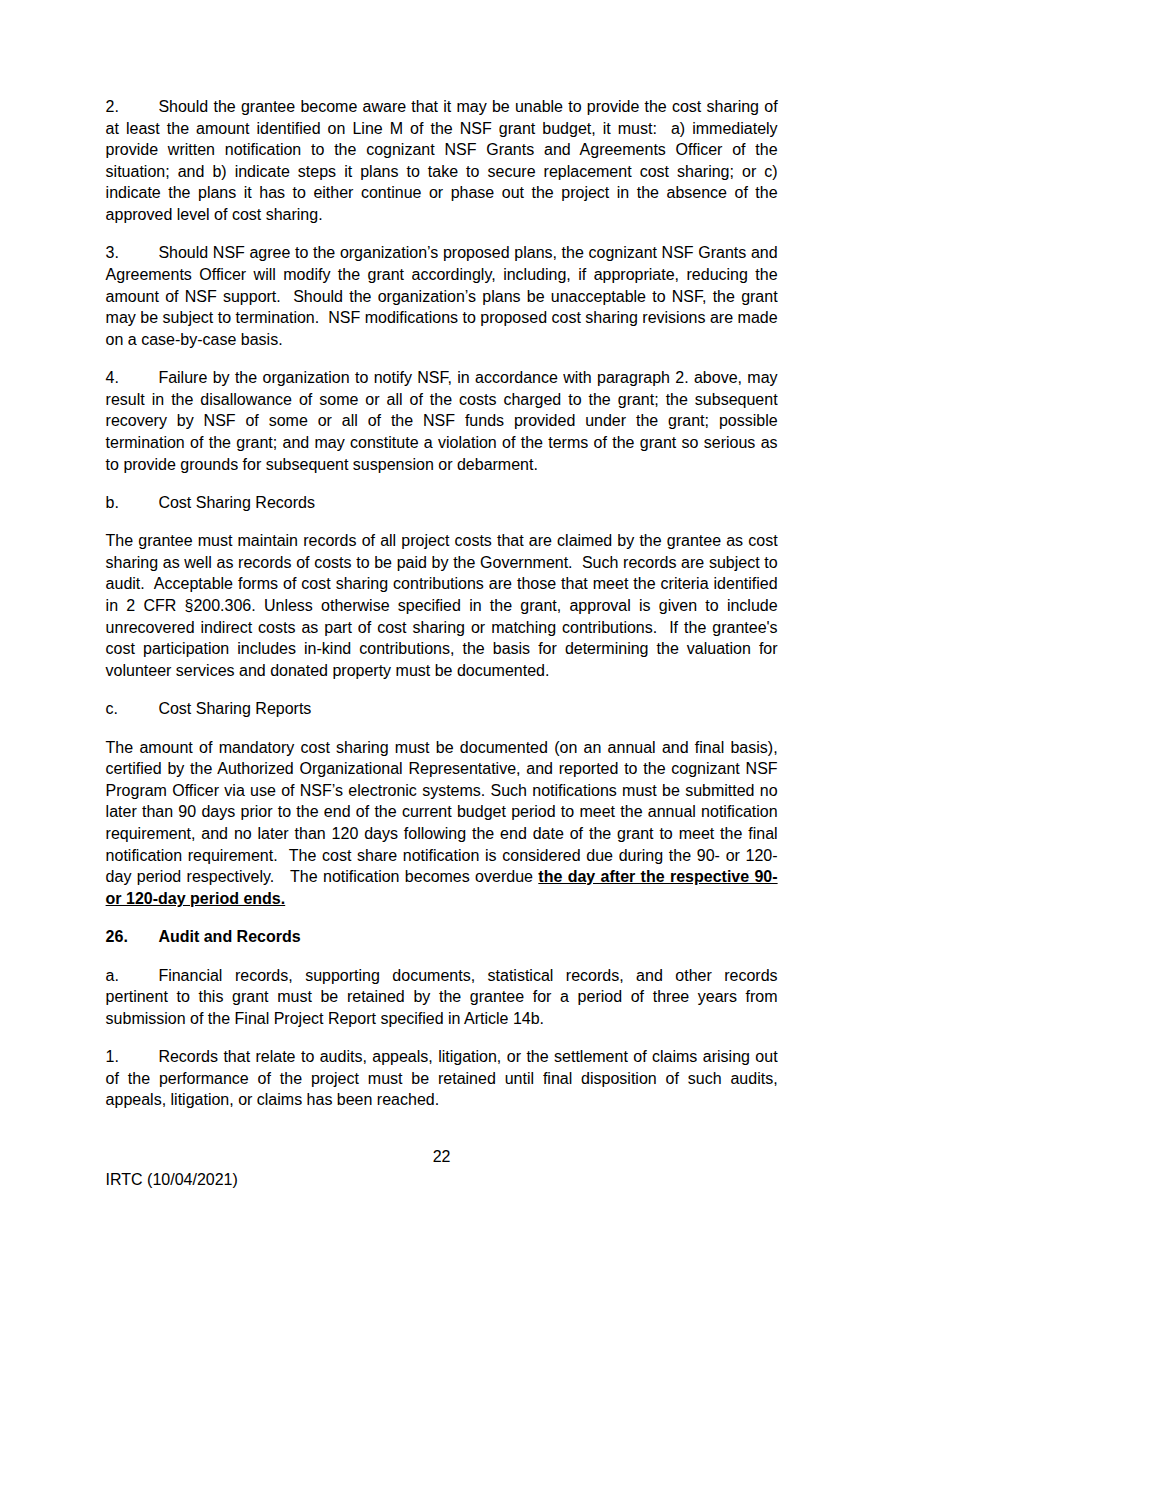2. Should the grantee become aware that it may be unable to provide the cost sharing of at least the amount identified on Line M of the NSF grant budget, it must: a) immediately provide written notification to the cognizant NSF Grants and Agreements Officer of the situation; and b) indicate steps it plans to take to secure replacement cost sharing; or c) indicate the plans it has to either continue or phase out the project in the absence of the approved level of cost sharing.
3. Should NSF agree to the organization’s proposed plans, the cognizant NSF Grants and Agreements Officer will modify the grant accordingly, including, if appropriate, reducing the amount of NSF support. Should the organization’s plans be unacceptable to NSF, the grant may be subject to termination. NSF modifications to proposed cost sharing revisions are made on a case-by-case basis.
4. Failure by the organization to notify NSF, in accordance with paragraph 2. above, may result in the disallowance of some or all of the costs charged to the grant; the subsequent recovery by NSF of some or all of the NSF funds provided under the grant; possible termination of the grant; and may constitute a violation of the terms of the grant so serious as to provide grounds for subsequent suspension or debarment.
b. Cost Sharing Records
The grantee must maintain records of all project costs that are claimed by the grantee as cost sharing as well as records of costs to be paid by the Government. Such records are subject to audit. Acceptable forms of cost sharing contributions are those that meet the criteria identified in 2 CFR §200.306. Unless otherwise specified in the grant, approval is given to include unrecovered indirect costs as part of cost sharing or matching contributions. If the grantee's cost participation includes in-kind contributions, the basis for determining the valuation for volunteer services and donated property must be documented.
c. Cost Sharing Reports
The amount of mandatory cost sharing must be documented (on an annual and final basis), certified by the Authorized Organizational Representative, and reported to the cognizant NSF Program Officer via use of NSF’s electronic systems. Such notifications must be submitted no later than 90 days prior to the end of the current budget period to meet the annual notification requirement, and no later than 120 days following the end date of the grant to meet the final notification requirement. The cost share notification is considered due during the 90- or 120-day period respectively. The notification becomes overdue the day after the respective 90- or 120-day period ends.
26. Audit and Records
a. Financial records, supporting documents, statistical records, and other records pertinent to this grant must be retained by the grantee for a period of three years from submission of the Final Project Report specified in Article 14b.
1. Records that relate to audits, appeals, litigation, or the settlement of claims arising out of the performance of the project must be retained until final disposition of such audits, appeals, litigation, or claims has been reached.
22
IRTC (10/04/2021)